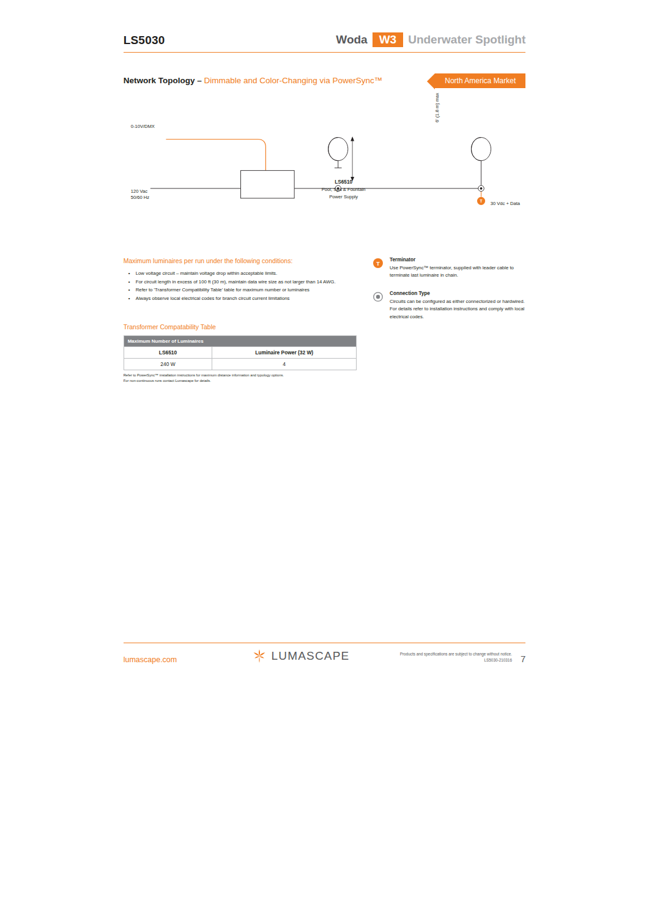LS5030
Woda W3 Underwater Spotlight
Network Topology – Dimmable and Color-Changing via PowerSync™
North America Market
T
0-10V/DMX
120 Vac
50/60 Hz
LS6510
Pool, Spa & Fountain
Power Supply
30 Vdc + Data
6' (1.8 m) max
Maximum luminaires per run under the following conditions:
Low voltage circuit – maintain voltage drop within acceptable limits.
For circuit length in excess of 100 ft (30 m), maintain data wire size as not larger than 14 AWG.
Refer to 'Transformer Compatibility Table' table for maximum number or luminaires
Always observe local electrical codes for branch circuit current limitations
Transformer Compatability Table
| Maximum Number of Luminaires |
| --- |
| LS6510 | Luminaire Power (32 W) |
| 240 W | 4 |
Refer to PowerSync™ installation instructions for maximum distance information and typology options.
For non-continuous runs contact Lumascape for details.
T
Terminator
Use PowerSync™ terminator, supplied with leader cable to terminate last luminaire in chain.
Connection Type
Circuits can be configured as either connectorized or hardwired. For details refer to installation instructions and comply with local electrical codes.
lumascape.com
LUMASCAPE
Products and specifications are subject to change without notice.
LS5030-210316
7